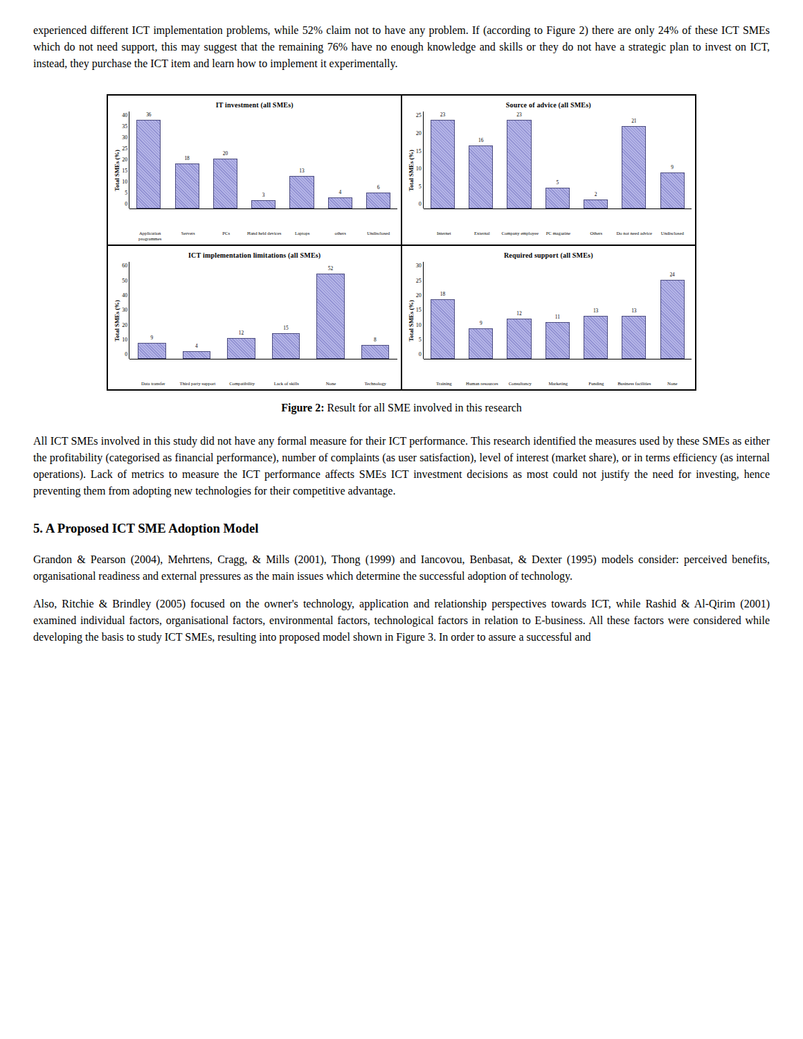experienced different ICT implementation problems, while 52% claim not to have any problem. If (according to Figure 2) there are only 24% of these ICT SMEs which do not need support, this may suggest that the remaining 76% have no enough knowledge and skills or they do not have a strategic plan to invest on ICT, instead, they purchase the ICT item and learn how to implement it experimentally.
IT investment (all SMEs)
Total SMEs (%)
4035302520151050
36
18
20
3
13
4
6
Application programmes Servers PCs Hand held devices Laptops others Undisclosed
Source of advice (all SMEs)
Total SMEs (%)
2520151050
23
16
23
5
2
21
9
Internet External Company employee PC magazine Others Do not need advice Undisclosed
ICT implementation limitations (all SMEs)
Total SMEs (%)
6050403020100
9
4
12
15
52
8
Data transfer Third party support Compatibility Lack of skills None Technology
Required support (all SMEs)
Total SMEs (%)
302520151050
18
9
12
11
13
13
24
Training Human resources Consultancy Marketing Funding Business facilities None
Figure 2: Result for all SME involved in this research
All ICT SMEs involved in this study did not have any formal measure for their ICT performance. This research identified the measures used by these SMEs as either the profitability (categorised as financial performance), number of complaints (as user satisfaction), level of interest (market share), or in terms efficiency (as internal operations). Lack of metrics to measure the ICT performance affects SMEs ICT investment decisions as most could not justify the need for investing, hence preventing them from adopting new technologies for their competitive advantage.
5. A Proposed ICT SME Adoption Model
Grandon & Pearson (2004), Mehrtens, Cragg, & Mills (2001), Thong (1999) and Iancovou, Benbasat, & Dexter (1995) models consider: perceived benefits, organisational readiness and external pressures as the main issues which determine the successful adoption of technology.
Also, Ritchie & Brindley (2005) focused on the owner's technology, application and relationship perspectives towards ICT, while Rashid & Al-Qirim (2001) examined individual factors, organisational factors, environmental factors, technological factors in relation to E-business. All these factors were considered while developing the basis to study ICT SMEs, resulting into proposed model shown in Figure 3. In order to assure a successful and